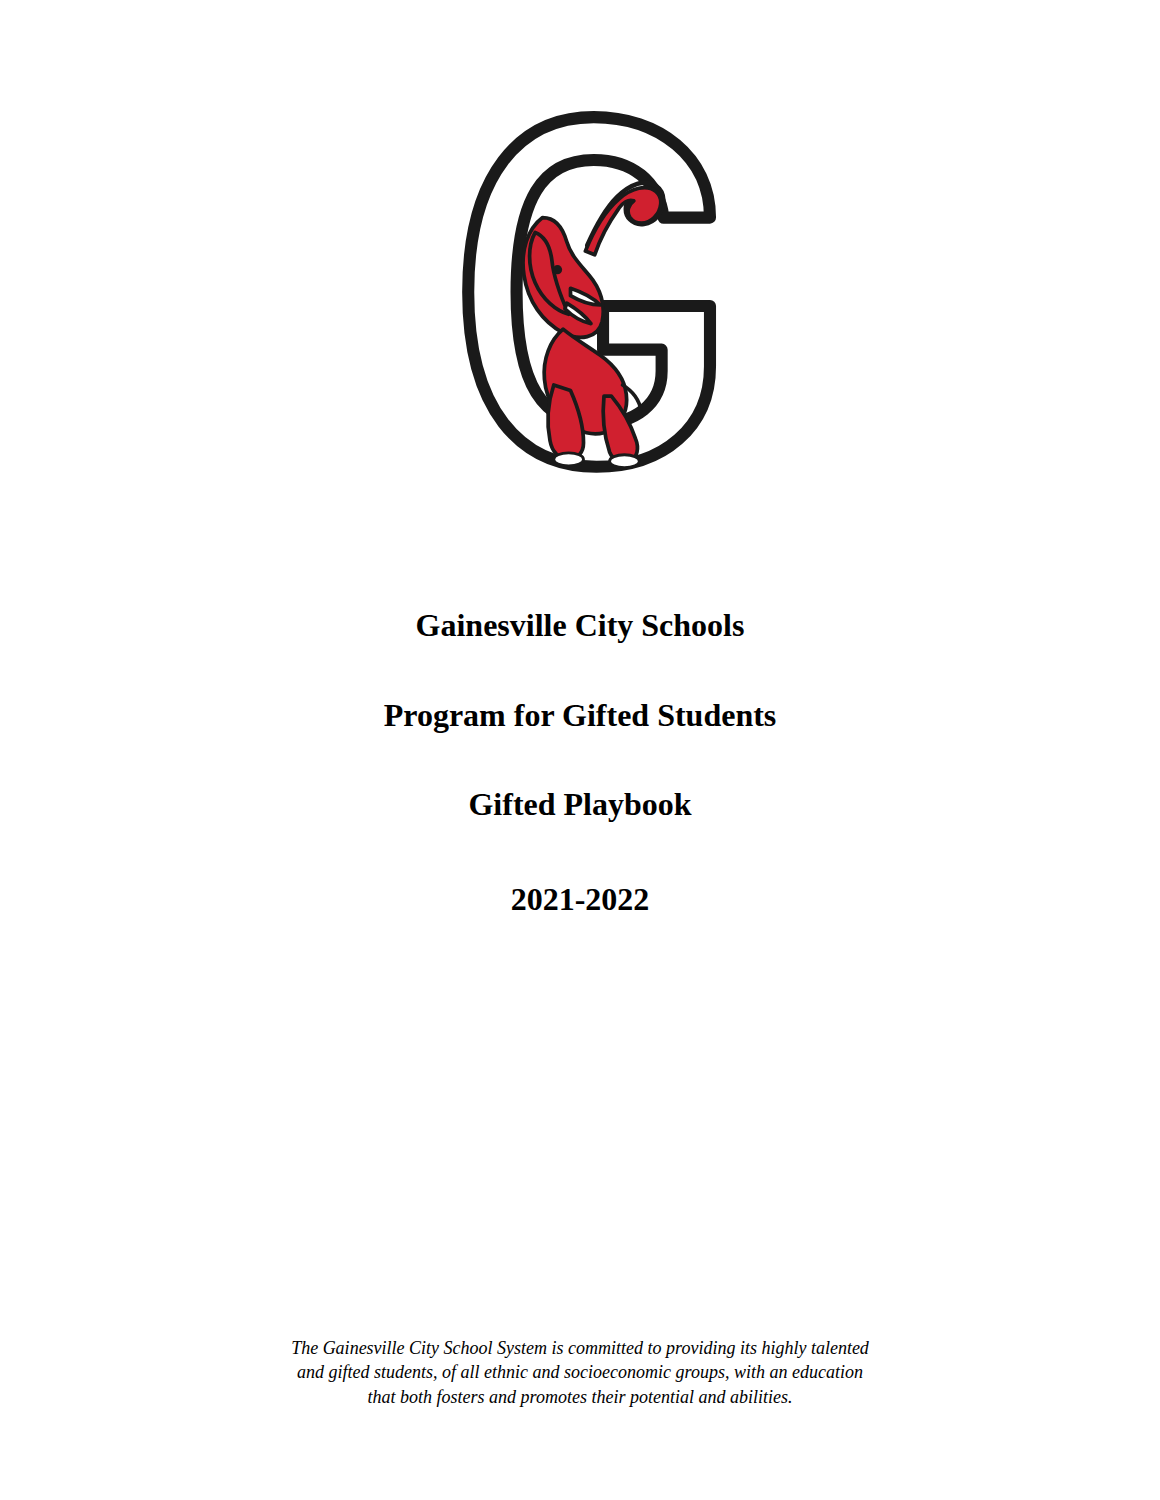Gainesville City Schools
Program for Gifted Students
Gifted Playbook
2021-2022
The Gainesville City School System is committed to providing its highly talented and gifted students, of all ethnic and socioeconomic groups, with an education that both fosters and promotes their potential and abilities.